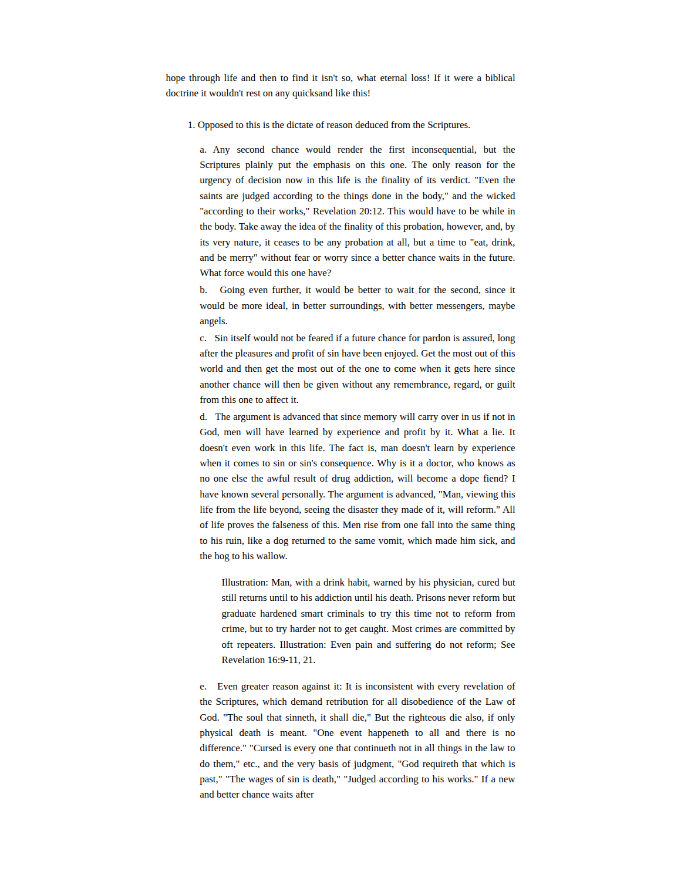hope through life and then to find it isn't so, what eternal loss! If it were a biblical doctrine it wouldn't rest on any quicksand like this!
Opposed to this is the dictate of reason deduced from the Scriptures.
a. Any second chance would render the first inconsequential, but the Scriptures plainly put the emphasis on this one. The only reason for the urgency of decision now in this life is the finality of its verdict. "Even the saints are judged according to the things done in the body," and the wicked "according to their works," Revelation 20:12. This would have to be while in the body. Take away the idea of the finality of this probation, however, and, by its very nature, it ceases to be any probation at all, but a time to "eat, drink, and be merry" without fear or worry since a better chance waits in the future. What force would this one have?
b. Going even further, it would be better to wait for the second, since it would be more ideal, in better surroundings, with better messengers, maybe angels.
c. Sin itself would not be feared if a future chance for pardon is assured, long after the pleasures and profit of sin have been enjoyed. Get the most out of this world and then get the most out of the one to come when it gets here since another chance will then be given without any remembrance, regard, or guilt from this one to affect it.
d. The argument is advanced that since memory will carry over in us if not in God, men will have learned by experience and profit by it. What a lie. It doesn't even work in this life. The fact is, man doesn't learn by experience when it comes to sin or sin's consequence. Why is it a doctor, who knows as no one else the awful result of drug addiction, will become a dope fiend? I have known several personally. The argument is advanced, "Man, viewing this life from the life beyond, seeing the disaster they made of it, will reform." All of life proves the falseness of this. Men rise from one fall into the same thing to his ruin, like a dog returned to the same vomit, which made him sick, and the hog to his wallow.
Illustration: Man, with a drink habit, warned by his physician, cured but still returns until to his addiction until his death. Prisons never reform but graduate hardened smart criminals to try this time not to reform from crime, but to try harder not to get caught. Most crimes are committed by oft repeaters. Illustration: Even pain and suffering do not reform; See Revelation 16:9-11, 21.
e. Even greater reason against it: It is inconsistent with every revelation of the Scriptures, which demand retribution for all disobedience of the Law of God. "The soul that sinneth, it shall die," But the righteous die also, if only physical death is meant. "One event happeneth to all and there is no difference." "Cursed is every one that continueth not in all things in the law to do them," etc., and the very basis of judgment, "God requireth that which is past," "The wages of sin is death," "Judged according to his works." If a new and better chance waits after